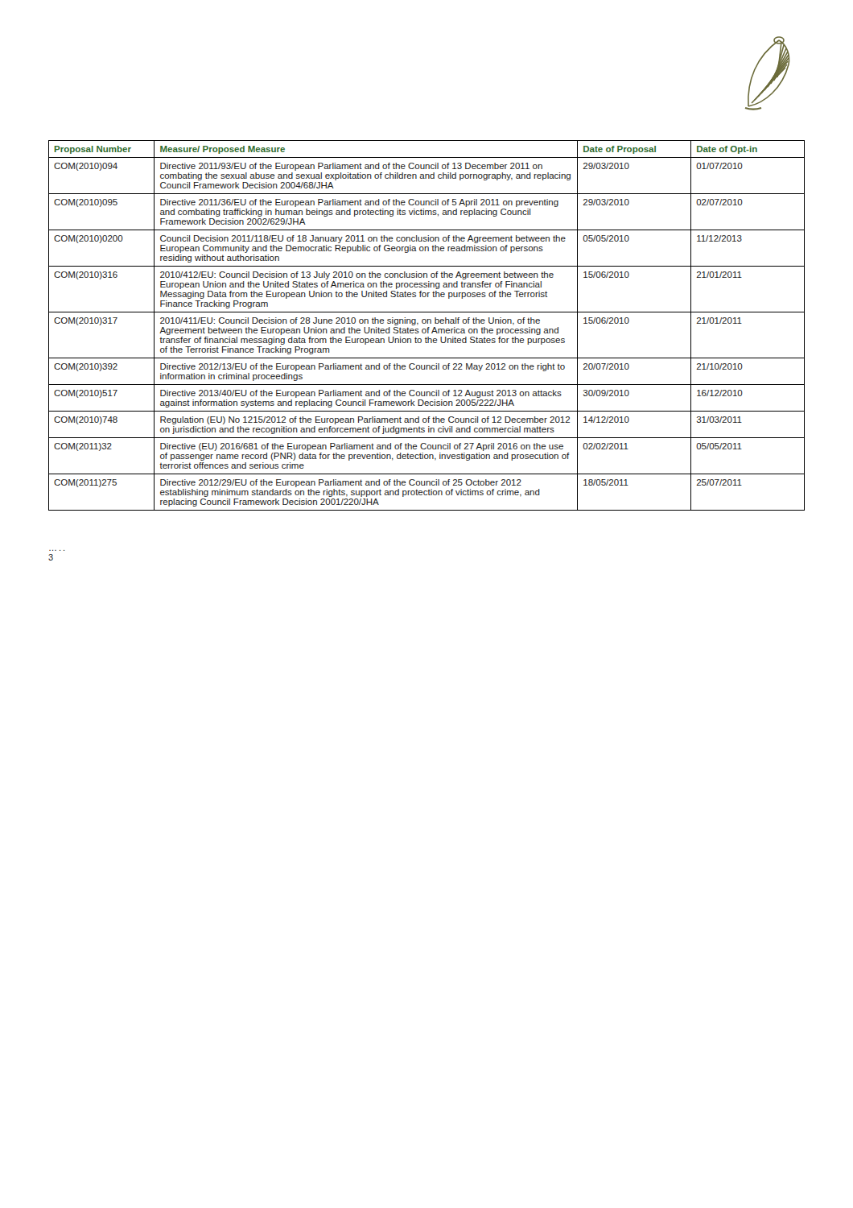Table of EU measures and opt-in dates
| Proposal Number | Measure/ Proposed Measure | Date of Proposal | Date of Opt-in |
| --- | --- | --- | --- |
| COM(2010)094 | Directive 2011/93/EU of the European Parliament and of the Council of 13 December 2011 on combating the sexual abuse and sexual exploitation of children and child pornography, and replacing Council Framework Decision 2004/68/JHA | 29/03/2010 | 01/07/2010 |
| COM(2010)095 | Directive 2011/36/EU of the European Parliament and of the Council of 5 April 2011 on preventing and combating trafficking in human beings and protecting its victims, and replacing Council Framework Decision 2002/629/JHA | 29/03/2010 | 02/07/2010 |
| COM(2010)0200 | Council Decision 2011/118/EU of 18 January 2011 on the conclusion of the Agreement between the European Community and the Democratic Republic of Georgia on the readmission of persons residing without authorisation | 05/05/2010 | 11/12/2013 |
| COM(2010)316 | 2010/412/EU: Council Decision of 13 July 2010 on the conclusion of the Agreement between the European Union and the United States of America on the processing and transfer of Financial Messaging Data from the European Union to the United States for the purposes of the Terrorist Finance Tracking Program | 15/06/2010 | 21/01/2011 |
| COM(2010)317 | 2010/411/EU: Council Decision of 28 June 2010 on the signing, on behalf of the Union, of the Agreement between the European Union and the United States of America on the processing and transfer of financial messaging data from the European Union to the United States for the purposes of the Terrorist Finance Tracking Program | 15/06/2010 | 21/01/2011 |
| COM(2010)392 | Directive 2012/13/EU of the European Parliament and of the Council of 22 May 2012 on the right to information in criminal proceedings | 20/07/2010 | 21/10/2010 |
| COM(2010)517 | Directive 2013/40/EU of the European Parliament and of the Council of 12 August 2013 on attacks against information systems and replacing Council Framework Decision 2005/222/JHA | 30/09/2010 | 16/12/2010 |
| COM(2010)748 | Regulation (EU) No 1215/2012 of the European Parliament and of the Council of 12 December 2012 on jurisdiction and the recognition and enforcement of judgments in civil and commercial matters | 14/12/2010 | 31/03/2011 |
| COM(2011)32 | Directive (EU) 2016/681 of the European Parliament and of the Council of 27 April 2016 on the use of passenger name record (PNR) data for the prevention, detection, investigation and prosecution of terrorist offences and serious crime | 02/02/2011 | 05/05/2011 |
| COM(2011)275 | Directive 2012/29/EU of the European Parliament and of the Council of 25 October 2012 establishing minimum standards on the rights, support and protection of victims of crime, and replacing Council Framework Decision 2001/220/JHA | 18/05/2011 | 25/07/2011 |
…..
3